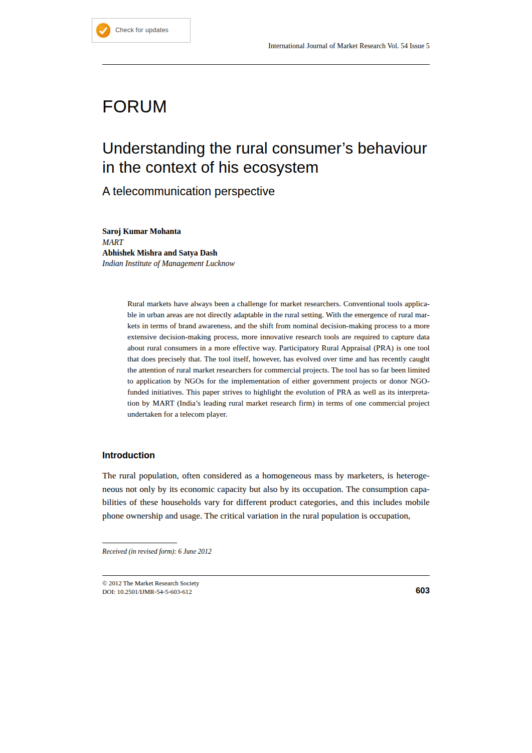Check for updates
International Journal of Market Research Vol. 54 Issue 5
FORUM
Understanding the rural consumer’s behaviour in the context of his ecosystem
A telecommunication perspective
Saroj Kumar Mohanta
MART
Abhishek Mishra and Satya Dash
Indian Institute of Management Lucknow
Rural markets have always been a challenge for market researchers. Conventional tools applicable in urban areas are not directly adaptable in the rural setting. With the emergence of rural markets in terms of brand awareness, and the shift from nominal decision-making process to a more extensive decision-making process, more innovative research tools are required to capture data about rural consumers in a more effective way. Participatory Rural Appraisal (PRA) is one tool that does precisely that. The tool itself, however, has evolved over time and has recently caught the attention of rural market researchers for commercial projects. The tool has so far been limited to application by NGOs for the implementation of either government projects or donor NGO-funded initiatives. This paper strives to highlight the evolution of PRA as well as its interpretation by MART (India’s leading rural market research firm) in terms of one commercial project undertaken for a telecom player.
Introduction
The rural population, often considered as a homogeneous mass by marketers, is heterogeneous not only by its economic capacity but also by its occupation. The consumption capabilities of these households vary for different product categories, and this includes mobile phone ownership and usage. The critical variation in the rural population is occupation,
Received (in revised form): 6 June 2012
© 2012 The Market Research Society
DOI: 10.2501/IJMR-54-5-603-612
603